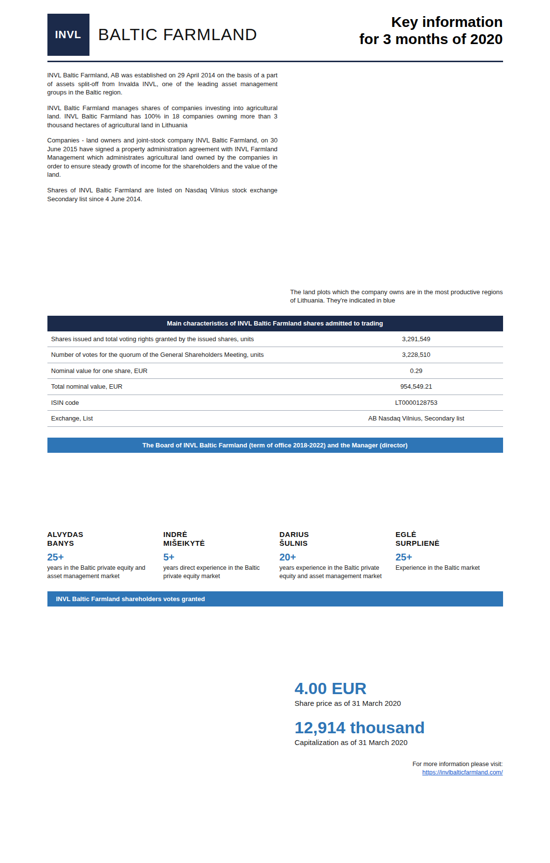INVL
BALTIC FARMLAND
Key information
for 3 months of 2020
INVL Baltic Farmland, AB was established on 29 April 2014 on the basis of a part of assets split-off from Invalda INVL, one of the leading asset management groups in the Baltic region.
INVL Baltic Farmland manages shares of companies investing into agricultural land. INVL Baltic Farmland has 100% in 18 companies owning more than 3 thousand hectares of agricultural land in Lithuania
Companies - land owners and joint-stock company INVL Baltic Farmland, on 30 June 2015 have signed a property administration agreement with INVL Farmland Management which administrates agricultural land owned by the companies in order to ensure steady growth of income for the shareholders and the value of the land.
Shares of INVL Baltic Farmland are listed on Nasdaq Vilnius stock exchange Secondary list since 4 June 2014.
The land plots which the company owns are in the most productive regions of Lithuania. They're indicated in blue
Main characteristics of INVL Baltic Farmland shares admitted to trading
| Shares issued and total voting rights granted by the issued shares, units | 3,291,549 |
| Number of votes for the quorum of the General Shareholders Meeting, units | 3,228,510 |
| Nominal value for one share, EUR | 0.29 |
| Total nominal value, EUR | 954,549.21 |
| ISIN code | LT0000128753 |
| Exchange, List | AB Nasdaq Vilnius, Secondary list |
The Board of INVL Baltic Farmland (term of office 2018-2022) and the Manager (director)
ALVYDAS
BANYS
25+
years in the Baltic private equity and asset management market
INDRĖ
MIŠEIKYTĖ
5+
years direct experience in the Baltic private equity market
DARIUS
ŠULNIS
20+
years experience in the Baltic private equity and asset management market
EGLĖ
SURPLIENĖ
25+
Experience in the Baltic market
INVL Baltic Farmland shareholders votes granted
4.00 EUR
Share price as of 31 March 2020
12,914 thousand
Capitalization as of 31 March 2020
For more information please visit:
https://invlbalticfarmland.com/